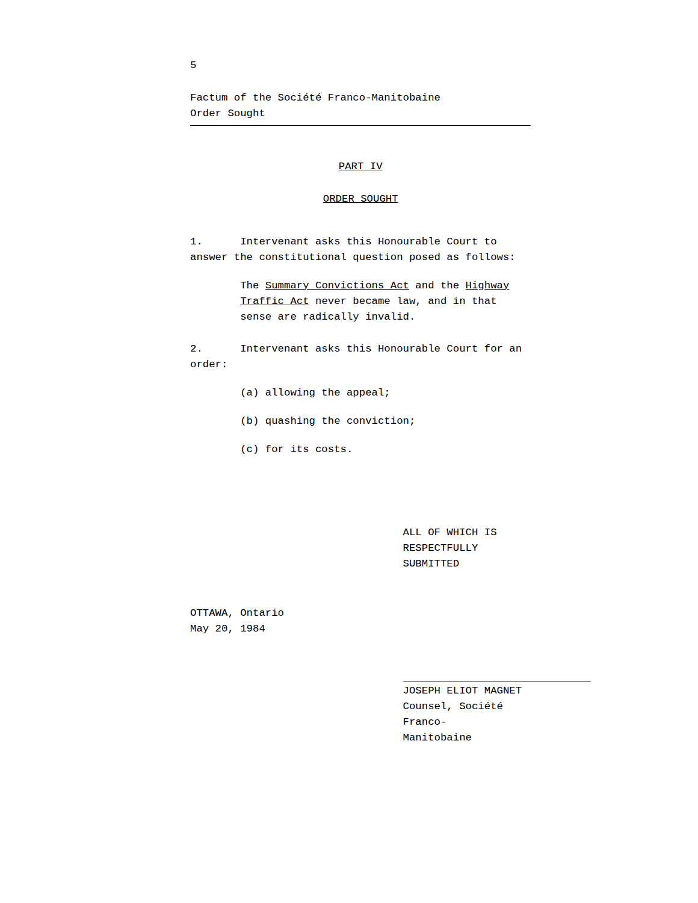5
Factum of the Société Franco-Manitobaine
Order Sought
PART IV
ORDER SOUGHT
1. Intervenant asks this Honourable Court to answer the constitutional question posed as follows:
The Summary Convictions Act and the Highway Traffic Act never became law, and in that sense are radically invalid.
2. Intervenant asks this Honourable Court for an order:
(a) allowing the appeal;
(b) quashing the conviction;
(c) for its costs.
ALL OF WHICH IS RESPECTFULLY
SUBMITTED
OTTAWA, Ontario
May 20, 1984
JOSEPH ELIOT MAGNET
Counsel, Société Franco-
Manitobaine